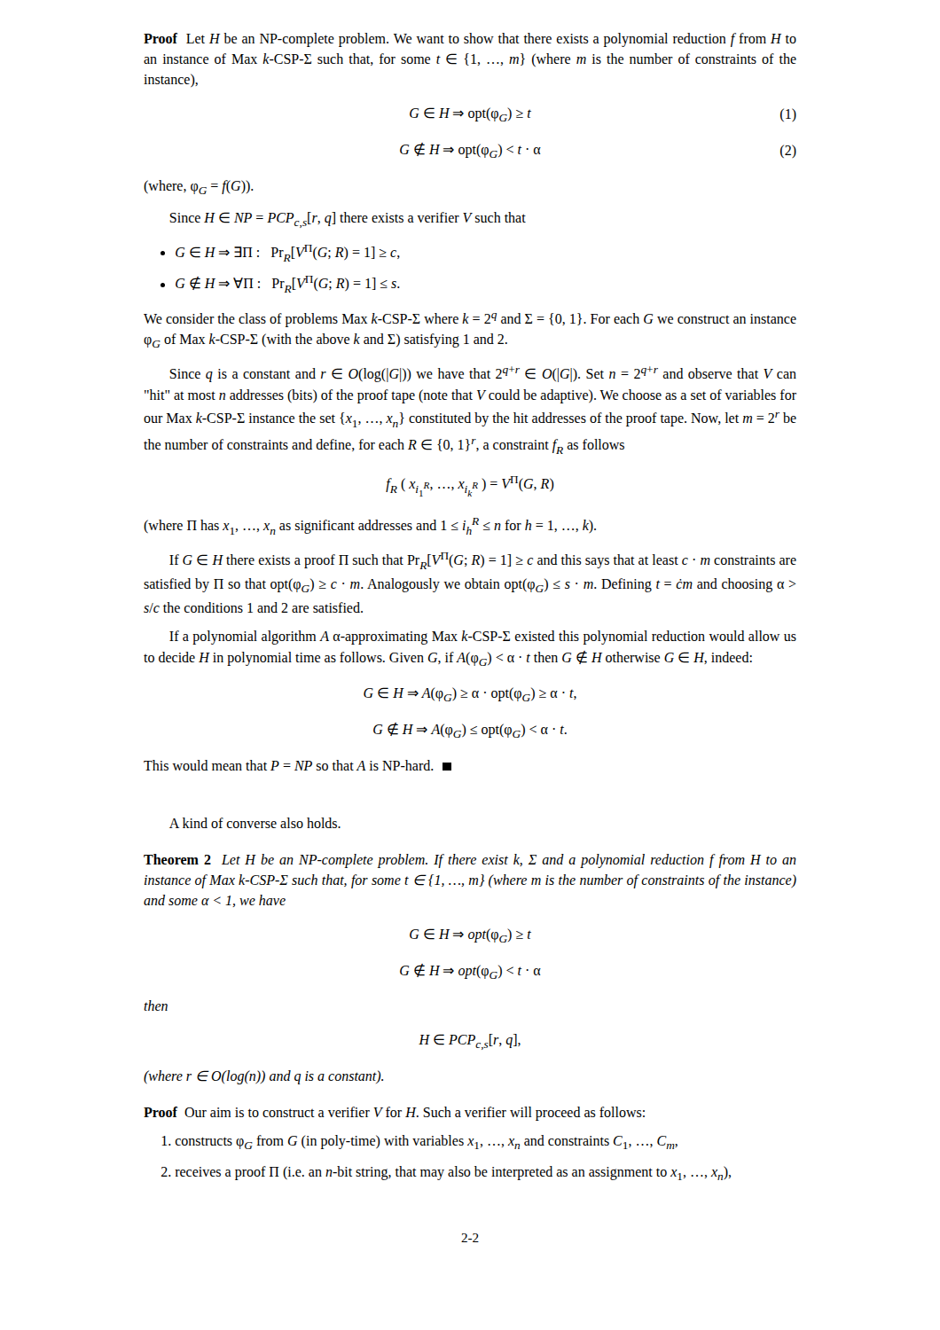Proof Let H be an NP-complete problem. We want to show that there exists a polynomial reduction f from H to an instance of Max k-CSP-Σ such that, for some t ∈ {1, …, m} (where m is the number of constraints of the instance),
G ∈ H ⇒ opt(φG) ≥ t (1)
G ∉ H ⇒ opt(φG) < t · α (2)
(where, φG = f(G)).
Since H ∈ NP = PCPc,s[r, q] there exists a verifier V such that
G ∈ H ⇒ ∃Π : PrR[VΠ(G; R) = 1] ≥ c,
G ∉ H ⇒ ∀Π : PrR[VΠ(G; R) = 1] ≤ s.
We consider the class of problems Max k-CSP-Σ where k = 2q and Σ = {0, 1}. For each G we construct an instance φG of Max k-CSP-Σ (with the above k and Σ) satisfying 1 and 2.
Since q is a constant and r ∈ O(log(|G|)) we have that 2q+r ∈ O(|G|). Set n = 2q+r and observe that V can "hit" at most n addresses (bits) of the proof tape (note that V could be adaptive). We choose as a set of variables for our Max k-CSP-Σ instance the set {x1, …, xn} constituted by the hit addresses of the proof tape. Now, let m = 2r be the number of constraints and define, for each R ∈ {0, 1}r, a constraint fR as follows
fR ( xi1R, …, xikR ) = VΠ(G, R)
(where Π has x1, …, xn as significant addresses and 1 ≤ ihR ≤ n for h = 1, …, k).
If G ∈ H there exists a proof Π such that PrR[VΠ(G; R) = 1] ≥ c and this says that at least c · m constraints are satisfied by Π so that opt(φG) ≥ c · m. Analogously we obtain opt(φG) ≤ s · m. Defining t = ċm and choosing α > s/c the conditions 1 and 2 are satisfied.
If a polynomial algorithm A α-approximating Max k-CSP-Σ existed this polynomial reduction would allow us to decide H in polynomial time as follows. Given G, if A(φG) < α · t then G ∉ H otherwise G ∈ H, indeed:
G ∈ H ⇒ A(φG) ≥ α · opt(φG) ≥ α · t,
G ∉ H ⇒ A(φG) ≤ opt(φG) < α · t.
This would mean that P = NP so that A is NP-hard.
A kind of converse also holds.
Theorem 2 Let H be an NP-complete problem. If there exist k, Σ and a polynomial reduction f from H to an instance of Max k-CSP-Σ such that, for some t ∈ {1, …, m} (where m is the number of constraints of the instance) and some α < 1, we have
G ∈ H ⇒ opt(φG) ≥ t
G ∉ H ⇒ opt(φG) < t · α
then
H ∈ PCPc,s[r, q],
(where r ∈ O(log(n)) and q is a constant).
Proof Our aim is to construct a verifier V for H. Such a verifier will proceed as follows:
constructs φG from G (in poly-time) with variables x1, …, xn and constraints C1, …, Cm,
receives a proof Π (i.e. an n-bit string, that may also be interpreted as an assignment to x1, …, xn),
2-2